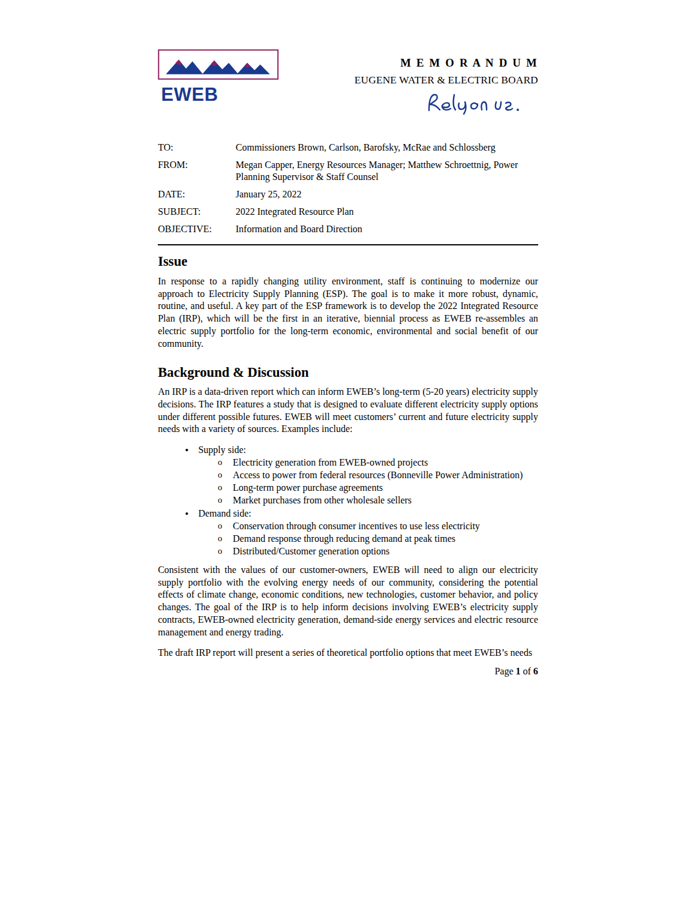EWEB
M E M O R A N D U M
EUGENE WATER & ELECTRIC BOARD
| TO: | Commissioners Brown, Carlson, Barofsky, McRae and Schlossberg |
| FROM: | Megan Capper, Energy Resources Manager; Matthew Schroettnig, Power Planning Supervisor & Staff Counsel |
| DATE: | January 25, 2022 |
| SUBJECT: | 2022 Integrated Resource Plan |
| OBJECTIVE: | Information and Board Direction |
Issue
In response to a rapidly changing utility environment, staff is continuing to modernize our approach to Electricity Supply Planning (ESP). The goal is to make it more robust, dynamic, routine, and useful. A key part of the ESP framework is to develop the 2022 Integrated Resource Plan (IRP), which will be the first in an iterative, biennial process as EWEB re-assembles an electric supply portfolio for the long-term economic, environmental and social benefit of our community.
Background & Discussion
An IRP is a data-driven report which can inform EWEB’s long-term (5-20 years) electricity supply decisions. The IRP features a study that is designed to evaluate different electricity supply options under different possible futures. EWEB will meet customers’ current and future electricity supply needs with a variety of sources. Examples include:
Supply side:
Electricity generation from EWEB-owned projects
Access to power from federal resources (Bonneville Power Administration)
Long-term power purchase agreements
Market purchases from other wholesale sellers
Demand side:
Conservation through consumer incentives to use less electricity
Demand response through reducing demand at peak times
Distributed/Customer generation options
Consistent with the values of our customer-owners, EWEB will need to align our electricity supply portfolio with the evolving energy needs of our community, considering the potential effects of climate change, economic conditions, new technologies, customer behavior, and policy changes. The goal of the IRP is to help inform decisions involving EWEB’s electricity supply contracts, EWEB-owned electricity generation, demand-side energy services and electric resource management and energy trading.
The draft IRP report will present a series of theoretical portfolio options that meet EWEB’s needs
Page 1 of 6